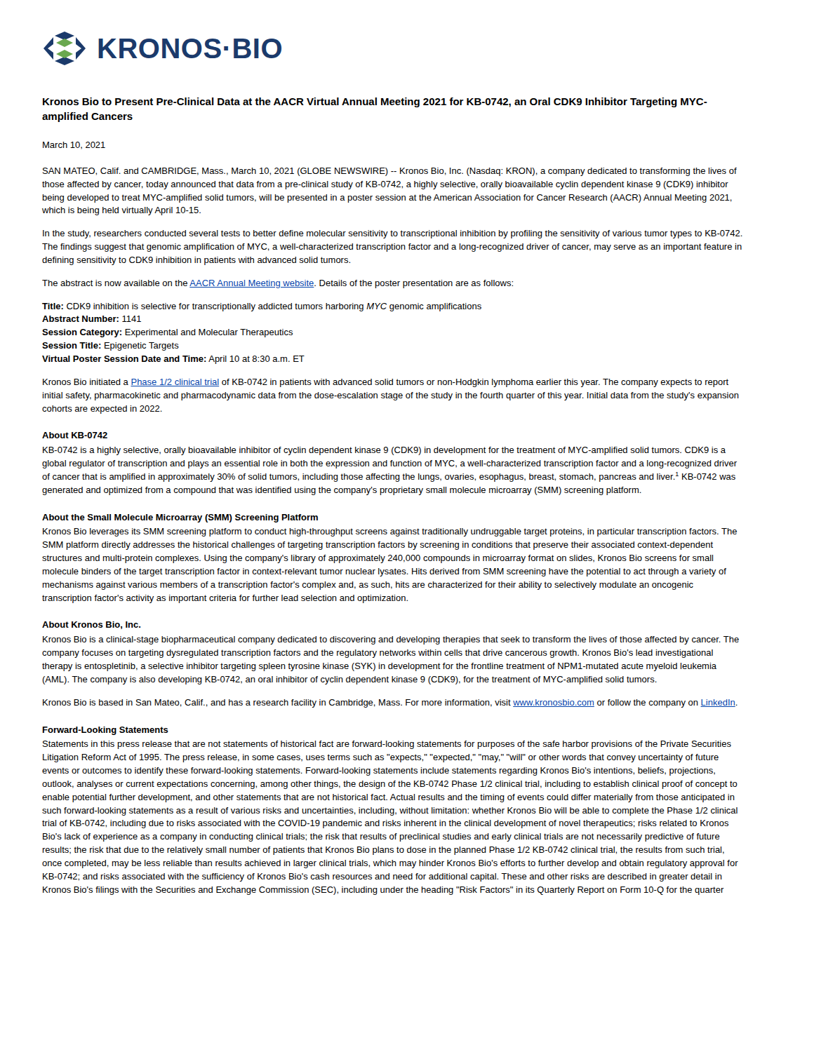KRONOS·BIO
Kronos Bio to Present Pre-Clinical Data at the AACR Virtual Annual Meeting 2021 for KB-0742, an Oral CDK9 Inhibitor Targeting MYC-amplified Cancers
March 10, 2021
SAN MATEO, Calif. and CAMBRIDGE, Mass., March 10, 2021 (GLOBE NEWSWIRE) -- Kronos Bio, Inc. (Nasdaq: KRON), a company dedicated to transforming the lives of those affected by cancer, today announced that data from a pre-clinical study of KB-0742, a highly selective, orally bioavailable cyclin dependent kinase 9 (CDK9) inhibitor being developed to treat MYC-amplified solid tumors, will be presented in a poster session at the American Association for Cancer Research (AACR) Annual Meeting 2021, which is being held virtually April 10-15.
In the study, researchers conducted several tests to better define molecular sensitivity to transcriptional inhibition by profiling the sensitivity of various tumor types to KB-0742. The findings suggest that genomic amplification of MYC, a well-characterized transcription factor and a long-recognized driver of cancer, may serve as an important feature in defining sensitivity to CDK9 inhibition in patients with advanced solid tumors.
The abstract is now available on the AACR Annual Meeting website. Details of the poster presentation are as follows:
Title: CDK9 inhibition is selective for transcriptionally addicted tumors harboring MYC genomic amplifications
Abstract Number: 1141
Session Category: Experimental and Molecular Therapeutics
Session Title: Epigenetic Targets
Virtual Poster Session Date and Time: April 10 at 8:30 a.m. ET
Kronos Bio initiated a Phase 1/2 clinical trial of KB-0742 in patients with advanced solid tumors or non-Hodgkin lymphoma earlier this year. The company expects to report initial safety, pharmacokinetic and pharmacodynamic data from the dose-escalation stage of the study in the fourth quarter of this year. Initial data from the study's expansion cohorts are expected in 2022.
About KB-0742
KB-0742 is a highly selective, orally bioavailable inhibitor of cyclin dependent kinase 9 (CDK9) in development for the treatment of MYC-amplified solid tumors. CDK9 is a global regulator of transcription and plays an essential role in both the expression and function of MYC, a well-characterized transcription factor and a long-recognized driver of cancer that is amplified in approximately 30% of solid tumors, including those affecting the lungs, ovaries, esophagus, breast, stomach, pancreas and liver.1 KB-0742 was generated and optimized from a compound that was identified using the company's proprietary small molecule microarray (SMM) screening platform.
About the Small Molecule Microarray (SMM) Screening Platform
Kronos Bio leverages its SMM screening platform to conduct high-throughput screens against traditionally undruggable target proteins, in particular transcription factors. The SMM platform directly addresses the historical challenges of targeting transcription factors by screening in conditions that preserve their associated context-dependent structures and multi-protein complexes. Using the company's library of approximately 240,000 compounds in microarray format on slides, Kronos Bio screens for small molecule binders of the target transcription factor in context-relevant tumor nuclear lysates. Hits derived from SMM screening have the potential to act through a variety of mechanisms against various members of a transcription factor's complex and, as such, hits are characterized for their ability to selectively modulate an oncogenic transcription factor's activity as important criteria for further lead selection and optimization.
About Kronos Bio, Inc.
Kronos Bio is a clinical-stage biopharmaceutical company dedicated to discovering and developing therapies that seek to transform the lives of those affected by cancer. The company focuses on targeting dysregulated transcription factors and the regulatory networks within cells that drive cancerous growth. Kronos Bio's lead investigational therapy is entospletinib, a selective inhibitor targeting spleen tyrosine kinase (SYK) in development for the frontline treatment of NPM1-mutated acute myeloid leukemia (AML). The company is also developing KB-0742, an oral inhibitor of cyclin dependent kinase 9 (CDK9), for the treatment of MYC-amplified solid tumors.
Kronos Bio is based in San Mateo, Calif., and has a research facility in Cambridge, Mass. For more information, visit www.kronosbio.com or follow the company on LinkedIn.
Forward-Looking Statements
Statements in this press release that are not statements of historical fact are forward-looking statements for purposes of the safe harbor provisions of the Private Securities Litigation Reform Act of 1995. The press release, in some cases, uses terms such as "expects," "expected," "may," "will" or other words that convey uncertainty of future events or outcomes to identify these forward-looking statements. Forward-looking statements include statements regarding Kronos Bio's intentions, beliefs, projections, outlook, analyses or current expectations concerning, among other things, the design of the KB-0742 Phase 1/2 clinical trial, including to establish clinical proof of concept to enable potential further development, and other statements that are not historical fact. Actual results and the timing of events could differ materially from those anticipated in such forward-looking statements as a result of various risks and uncertainties, including, without limitation: whether Kronos Bio will be able to complete the Phase 1/2 clinical trial of KB-0742, including due to risks associated with the COVID-19 pandemic and risks inherent in the clinical development of novel therapeutics; risks related to Kronos Bio's lack of experience as a company in conducting clinical trials; the risk that results of preclinical studies and early clinical trials are not necessarily predictive of future results; the risk that due to the relatively small number of patients that Kronos Bio plans to dose in the planned Phase 1/2 KB-0742 clinical trial, the results from such trial, once completed, may be less reliable than results achieved in larger clinical trials, which may hinder Kronos Bio's efforts to further develop and obtain regulatory approval for KB-0742; and risks associated with the sufficiency of Kronos Bio's cash resources and need for additional capital. These and other risks are described in greater detail in Kronos Bio's filings with the Securities and Exchange Commission (SEC), including under the heading "Risk Factors" in its Quarterly Report on Form 10-Q for the quarter